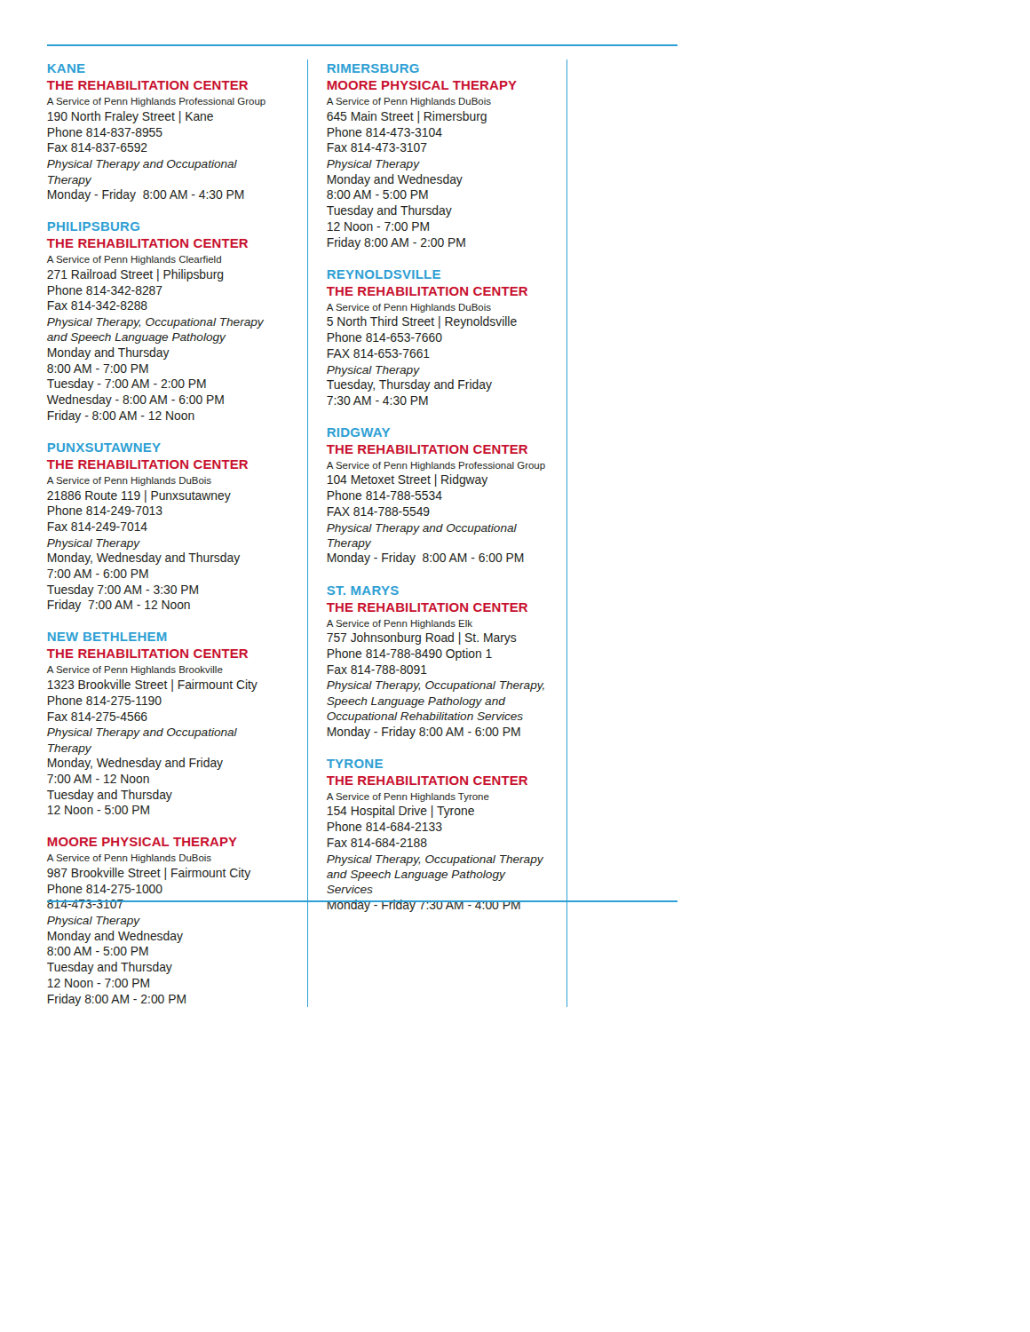KANE
THE REHABILITATION CENTER
A Service of Penn Highlands Professional Group
190 North Fraley Street | Kane
Phone 814-837-8955
Fax 814-837-6592
Physical Therapy and Occupational
Therapy
Monday - Friday 8:00 AM - 4:30 PM
PHILIPSBURG
THE REHABILITATION CENTER
A Service of Penn Highlands Clearfield
271 Railroad Street | Philipsburg
Phone 814-342-8287
Fax 814-342-8288
Physical Therapy, Occupational Therapy
and Speech Language Pathology
Monday and Thursday
8:00 AM - 7:00 PM
Tuesday - 7:00 AM - 2:00 PM
Wednesday - 8:00 AM - 6:00 PM
Friday - 8:00 AM - 12 Noon
PUNXSUTAWNEY
THE REHABILITATION CENTER
A Service of Penn Highlands DuBois
21886 Route 119 | Punxsutawney
Phone 814-249-7013
Fax 814-249-7014
Physical Therapy
Monday, Wednesday and Thursday
7:00 AM - 6:00 PM
Tuesday 7:00 AM - 3:30 PM
Friday 7:00 AM - 12 Noon
NEW BETHLEHEM
THE REHABILITATION CENTER
A Service of Penn Highlands Brookville
1323 Brookville Street | Fairmount City
Phone 814-275-1190
Fax 814-275-4566
Physical Therapy and Occupational
Therapy
Monday, Wednesday and Friday
7:00 AM - 12 Noon
Tuesday and Thursday
12 Noon - 5:00 PM
MOORE PHYSICAL THERAPY
A Service of Penn Highlands DuBois
987 Brookville Street | Fairmount City
Phone 814-275-1000
814-473-3107
Physical Therapy
Monday and Wednesday
8:00 AM - 5:00 PM
Tuesday and Thursday
12 Noon - 7:00 PM
Friday 8:00 AM - 2:00 PM
RIMERSBURG
MOORE PHYSICAL THERAPY
A Service of Penn Highlands DuBois
645 Main Street | Rimersburg
Phone 814-473-3104
Fax 814-473-3107
Physical Therapy
Monday and Wednesday
8:00 AM - 5:00 PM
Tuesday and Thursday
12 Noon - 7:00 PM
Friday 8:00 AM - 2:00 PM
REYNOLDSVILLE
THE REHABILITATION CENTER
A Service of Penn Highlands DuBois
5 North Third Street | Reynoldsville
Phone 814-653-7660
FAX 814-653-7661
Physical Therapy
Tuesday, Thursday and Friday
7:30 AM - 4:30 PM
RIDGWAY
THE REHABILITATION CENTER
A Service of Penn Highlands Professional Group
104 Metoxet Street | Ridgway
Phone 814-788-5534
FAX 814-788-5549
Physical Therapy and Occupational
Therapy
Monday - Friday 8:00 AM - 6:00 PM
ST. MARYS
THE REHABILITATION CENTER
A Service of Penn Highlands Elk
757 Johnsonburg Road | St. Marys
Phone 814-788-8490 Option 1
Fax 814-788-8091
Physical Therapy, Occupational Therapy,
Speech Language Pathology and
Occupational Rehabilitation Services
Monday - Friday 8:00 AM - 6:00 PM
TYRONE
THE REHABILITATION CENTER
A Service of Penn Highlands Tyrone
154 Hospital Drive | Tyrone
Phone 814-684-2133
Fax 814-684-2188
Physical Therapy, Occupational Therapy
and Speech Language Pathology Services
Monday - Friday 7:30 AM - 4:00 PM